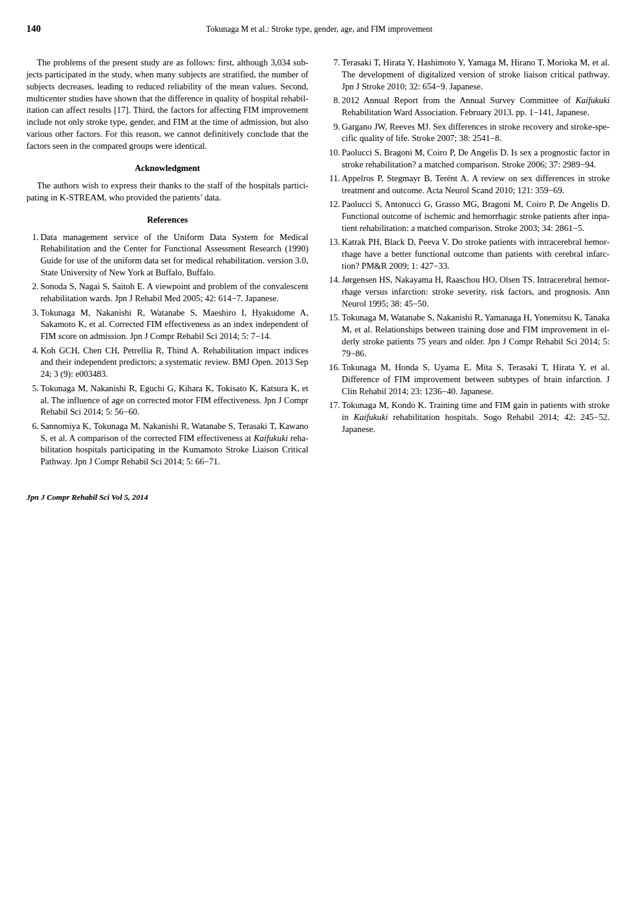140 Tokunaga M et al.: Stroke type, gender, age, and FIM improvement
The problems of the present study are as follows: first, although 3,034 subjects participated in the study, when many subjects are stratified, the number of subjects decreases, leading to reduced reliability of the mean values. Second, multicenter studies have shown that the difference in quality of hospital rehabilitation can affect results [17]. Third, the factors for affecting FIM improvement include not only stroke type, gender, and FIM at the time of admission, but also various other factors. For this reason, we cannot definitively conclude that the factors seen in the compared groups were identical.
Acknowledgment
The authors wish to express their thanks to the staff of the hospitals participating in K-STREAM, who provided the patients’ data.
References
Data management service of the Uniform Data System for Medical Rehabilitation and the Center for Functional Assessment Research (1990) Guide for use of the uniform data set for medical rehabilitation. version 3.0, State University of New York at Buffalo, Buffalo.
Sonoda S, Nagai S, Saitoh E. A viewpoint and problem of the convalescent rehabilitation wards. Jpn J Rehabil Med 2005; 42: 614−7. Japanese.
Tokunaga M, Nakanishi R, Watanabe S, Maeshiro I, Hyakudome A, Sakamoto K, et al. Corrected FIM effectiveness as an index independent of FIM score on admission. Jpn J Compr Rehabil Sci 2014; 5: 7−14.
Koh GCH, Chen CH, Petrellia R, Thind A. Rehabilitation impact indices and their independent predictors; a systematic review. BMJ Open. 2013 Sep 24; 3 (9): e003483.
Tokunaga M, Nakanishi R, Eguchi G, Kihara K, Tokisato K, Katsura K, et al. The influence of age on corrected motor FIM effectiveness. Jpn J Compr Rehabil Sci 2014; 5: 56−60.
Sannomiya K, Tokunaga M, Nakanishi R, Watanabe S, Terasaki T, Kawano S, et al. A comparison of the corrected FIM effectiveness at Kaifukuki rehabilitation hospitals participating in the Kumamoto Stroke Liaison Critical Pathway. Jpn J Compr Rehabil Sci 2014; 5: 66−71.
Terasaki T, Hirata Y, Hashimoto Y, Yamaga M, Hirano T, Morioka M, et al. The development of digitalized version of stroke liaison critical pathway. Jpn J Stroke 2010; 32: 654−9. Japanese.
2012 Annual Report from the Annual Survey Committee of Kaifukuki Rehabilitation Ward Association. February 2013. pp. 1−141, Japanese.
Gargano JW, Reeves MJ. Sex differences in stroke recovery and stroke-specific quality of life. Stroke 2007; 38: 2541−8.
Paolucci S, Bragoni M, Coiro P, De Angelis D. Is sex a prognostic factor in stroke rehabilitation? a matched comparison. Stroke 2006; 37: 2989−94.
Appelros P, Stegmayr B, Terént A. A review on sex differences in stroke treatment and outcome. Acta Neurol Scand 2010; 121: 359−69.
Paolucci S, Antonucci G, Grasso MG, Bragoni M, Coiro P, De Angelis D. Functional outcome of ischemic and hemorrhagic stroke patients after inpatient rehabilitation: a matched comparison. Stroke 2003; 34: 2861−5.
Katrak PH, Black D, Peeva V. Do stroke patients with intracerebral hemorrhage have a better functional outcome than patients with cerebral infarction? PM&R 2009; 1: 427−33.
Jørgensen HS, Nakayama H, Raaschou HO, Olsen TS. Intracerebral hemorrhage versus infarction: stroke severity, risk factors, and prognosis. Ann Neurol 1995; 38: 45−50.
Tokunaga M, Watanabe S, Nakanishi R, Yamanaga H, Yonemitsu K, Tanaka M, et al. Relationships between training dose and FIM improvement in elderly stroke patients 75 years and older. Jpn J Compr Rehabil Sci 2014; 5: 79−86.
Tokunaga M, Honda S, Uyama E, Mita S, Terasaki T, Hirata Y, et al. Difference of FIM improvement between subtypes of brain infarction. J Clin Rehabil 2014; 23: 1236−40. Japanese.
Tokunaga M, Kondo K. Training time and FIM gain in patients with stroke in Kaifukuki rehabilitation hospitals. Sogo Rehabil 2014; 42: 245−52. Japanese.
Jpn J Compr Rehabil Sci Vol 5, 2014